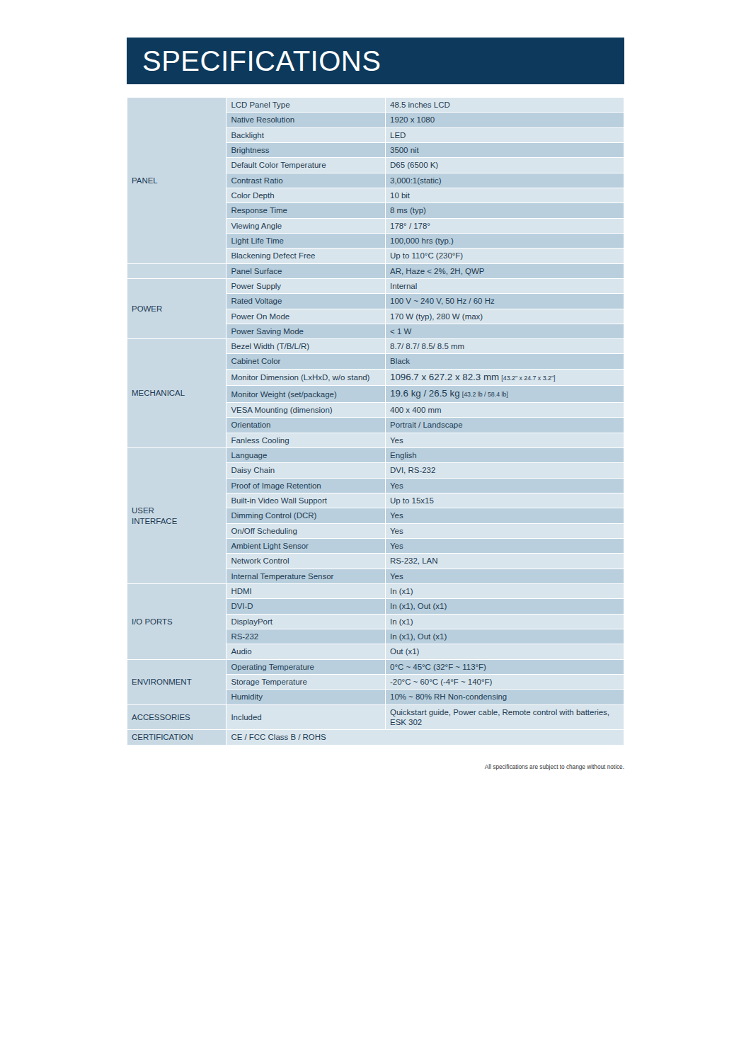SPECIFICATIONS
| PANEL | LCD Panel Type | 48.5 inches LCD |
| Native Resolution | 1920 x 1080 |
| Backlight | LED |
| Brightness | 3500 nit |
| Default Color Temperature | D65 (6500 K) |
| Contrast Ratio | 3,000:1(static) |
| Color Depth | 10 bit |
| Response Time | 8 ms (typ) |
| Viewing Angle | 178° / 178° |
| Light Life Time | 100,000 hrs (typ.) |
| Blackening Defect Free | Up to 110°C (230°F) |
| | Panel Surface | AR, Haze < 2%, 2H, QWP |
| POWER | Power Supply | Internal |
| Rated Voltage | 100 V ~ 240 V, 50 Hz / 60 Hz |
| Power On Mode | 170 W (typ), 280 W (max) |
| Power Saving Mode | < 1 W |
| MECHANICAL | Bezel Width (T/B/L/R) | 8.7/ 8.7/ 8.5/ 8.5 mm |
| Cabinet Color | Black |
| Monitor Dimension (LxHxD, w/o stand) | 1096.7 x 627.2 x 82.3 mm [43.2" x 24.7 x 3.2"] |
| Monitor Weight (set/package) | 19.6 kg / 26.5 kg [43.2 lb / 58.4 lb] |
| VESA Mounting (dimension) | 400 x 400 mm |
| Orientation | Portrait / Landscape |
| Fanless Cooling | Yes |
| USER INTERFACE | Language | English |
| Daisy Chain | DVI, RS-232 |
| Proof of Image Retention | Yes |
| Built-in Video Wall Support | Up to 15x15 |
| Dimming Control (DCR) | Yes |
| On/Off Scheduling | Yes |
| Ambient Light Sensor | Yes |
| Network Control | RS-232, LAN |
| Internal Temperature Sensor | Yes |
| I/O PORTS | HDMI | In (x1) |
| DVI-D | In (x1), Out (x1) |
| DisplayPort | In (x1) |
| RS-232 | In (x1), Out (x1) |
| Audio | Out (x1) |
| ENVIRONMENT | Operating Temperature | 0°C ~ 45°C (32°F ~ 113°F) |
| Storage Temperature | -20°C ~ 60°C (-4°F ~ 140°F) |
| Humidity | 10% ~ 80% RH Non-condensing |
| ACCESSORIES | Included | Quickstart guide, Power cable, Remote control with batteries, ESK 302 |
| CERTIFICATION | CE / FCC Class B / ROHS |
All specifications are subject to change without notice.